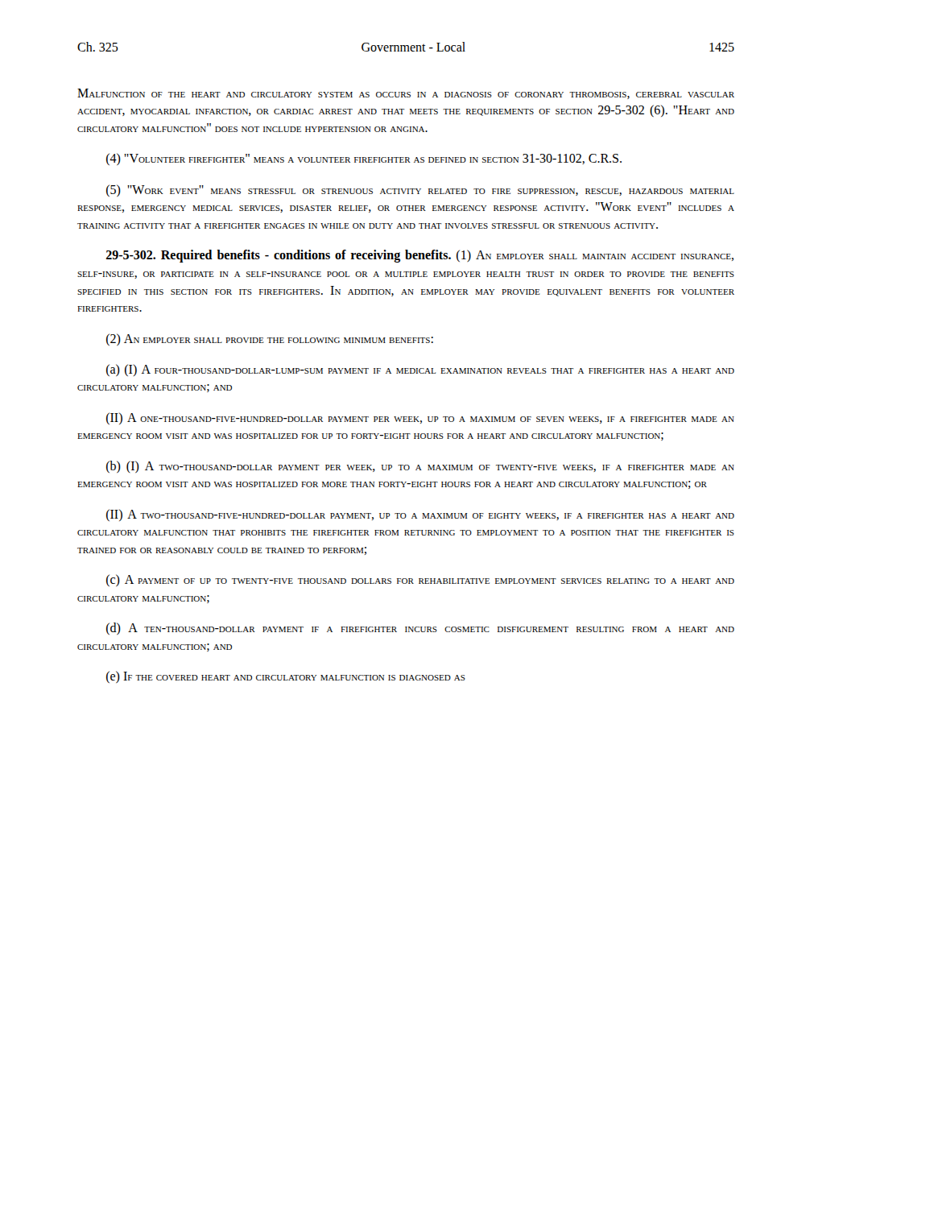Ch. 325 Government - Local 1425
Malfunction of the heart and circulatory system as occurs in a diagnosis of coronary thrombosis, cerebral vascular accident, myocardial infarction, or cardiac arrest and that meets the requirements of section 29-5-302 (6). "Heart and circulatory malfunction" does not include hypertension or angina.
(4) "Volunteer firefighter" means a volunteer firefighter as defined in section 31-30-1102, C.R.S.
(5) "Work event" means stressful or strenuous activity related to fire suppression, rescue, hazardous material response, emergency medical services, disaster relief, or other emergency response activity. "Work event" includes a training activity that a firefighter engages in while on duty and that involves stressful or strenuous activity.
29-5-302. Required benefits - conditions of receiving benefits. (1) An employer shall maintain accident insurance, self-insure, or participate in a self-insurance pool or a multiple employer health trust in order to provide the benefits specified in this section for its firefighters. In addition, an employer may provide equivalent benefits for volunteer firefighters.
(2) An employer shall provide the following minimum benefits:
(a) (I) A four-thousand-dollar-lump-sum payment if a medical examination reveals that a firefighter has a heart and circulatory malfunction; and
(II) A one-thousand-five-hundred-dollar payment per week, up to a maximum of seven weeks, if a firefighter made an emergency room visit and was hospitalized for up to forty-eight hours for a heart and circulatory malfunction;
(b) (I) A two-thousand-dollar payment per week, up to a maximum of twenty-five weeks, if a firefighter made an emergency room visit and was hospitalized for more than forty-eight hours for a heart and circulatory malfunction; or
(II) A two-thousand-five-hundred-dollar payment, up to a maximum of eighty weeks, if a firefighter has a heart and circulatory malfunction that prohibits the firefighter from returning to employment to a position that the firefighter is trained for or reasonably could be trained to perform;
(c) A payment of up to twenty-five thousand dollars for rehabilitative employment services relating to a heart and circulatory malfunction;
(d) A ten-thousand-dollar payment if a firefighter incurs cosmetic disfigurement resulting from a heart and circulatory malfunction; and
(e) If the covered heart and circulatory malfunction is diagnosed as